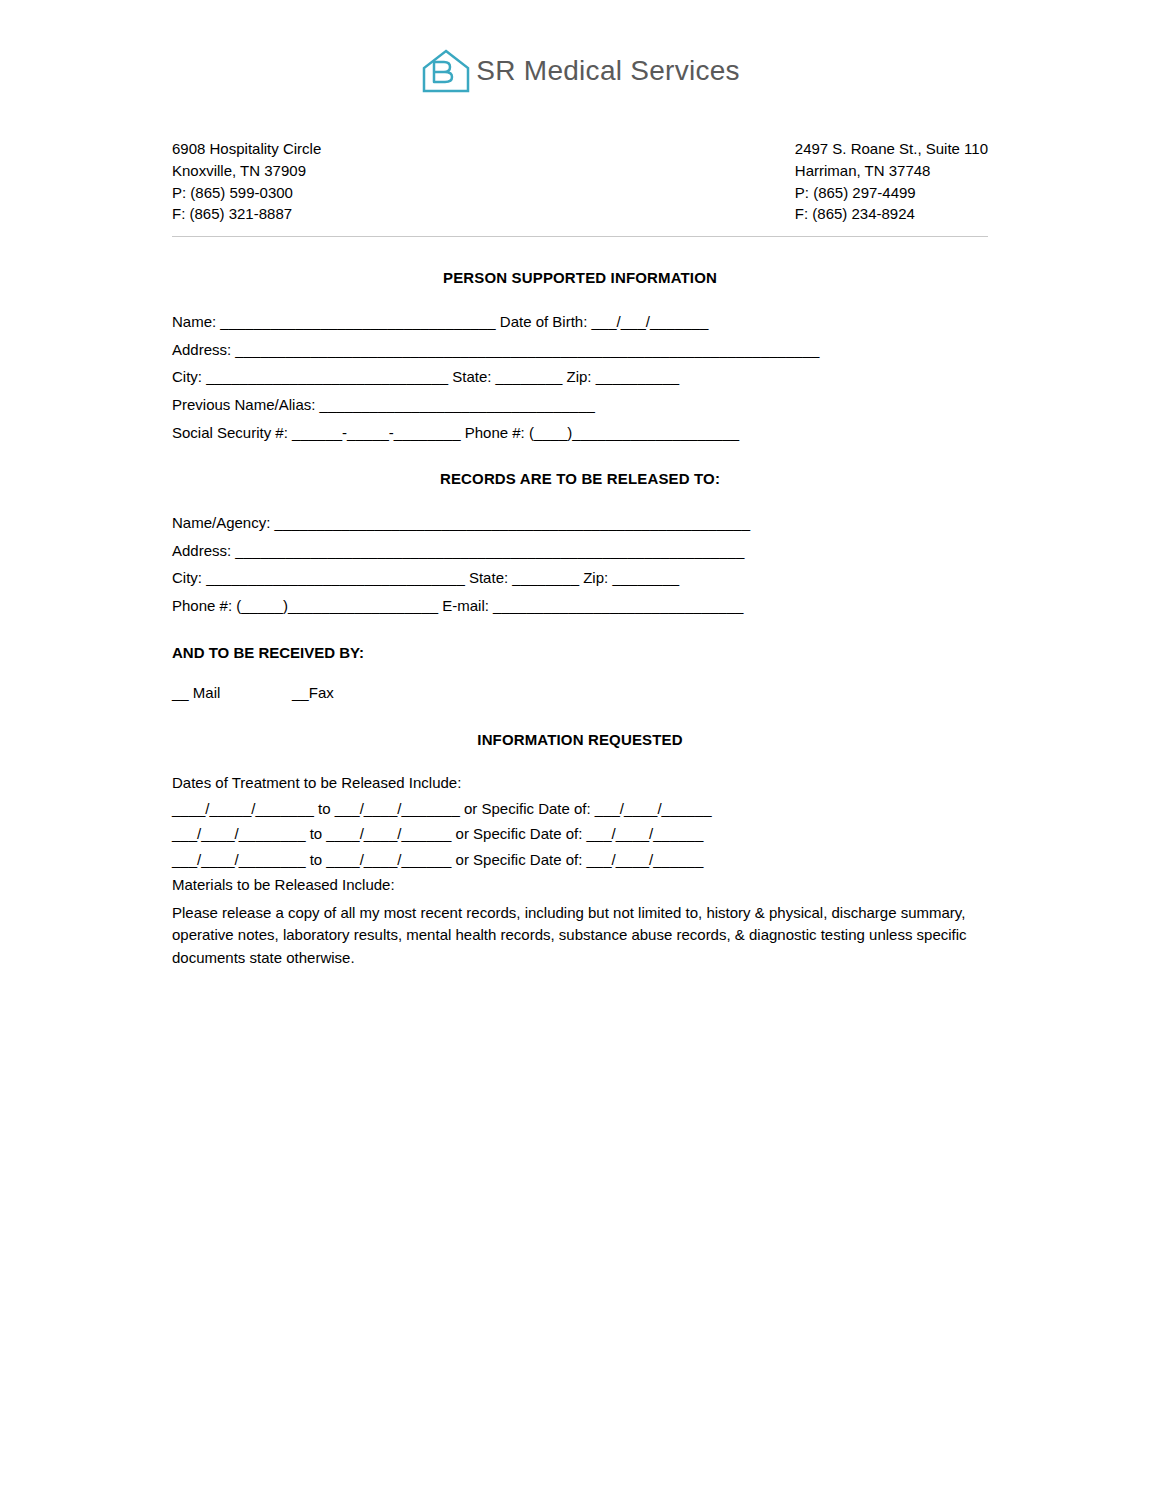SR Medical Services
6908 Hospitality Circle
Knoxville, TN 37909
P: (865) 599-0300
F: (865) 321-8887
2497 S. Roane St., Suite 110
Harriman, TN 37748
P: (865) 297-4499
F: (865) 234-8924
PERSON SUPPORTED INFORMATION
Name: _________________________________ Date of Birth: ___/___/_______
Address: ______________________________________________________________________
City: _____________________________ State: ________ Zip: __________
Previous Name/Alias: _________________________________
Social Security #: ______-_____-________ Phone #: (____)____________________
RECORDS ARE TO BE RELEASED TO:
Name/Agency: _________________________________________________________
Address: _____________________________________________________________
City: _______________________________ State: ________ Zip: ________
Phone #: (_____)__________________ E-mail: ______________________________
AND TO BE RECEIVED BY:
__ Mail __Fax
INFORMATION REQUESTED
Dates of Treatment to be Released Include:
____/_____/_______ to ___/____/_______ or Specific Date of: ___/____/______
___/____/________ to ____/____/______ or Specific Date of: ___/____/______
___/____/________ to ____/____/______ or Specific Date of: ___/____/______
Materials to be Released Include:
Please release a copy of all my most recent records, including but not limited to, history & physical, discharge summary, operative notes, laboratory results, mental health records, substance abuse records, & diagnostic testing unless specific documents state otherwise.